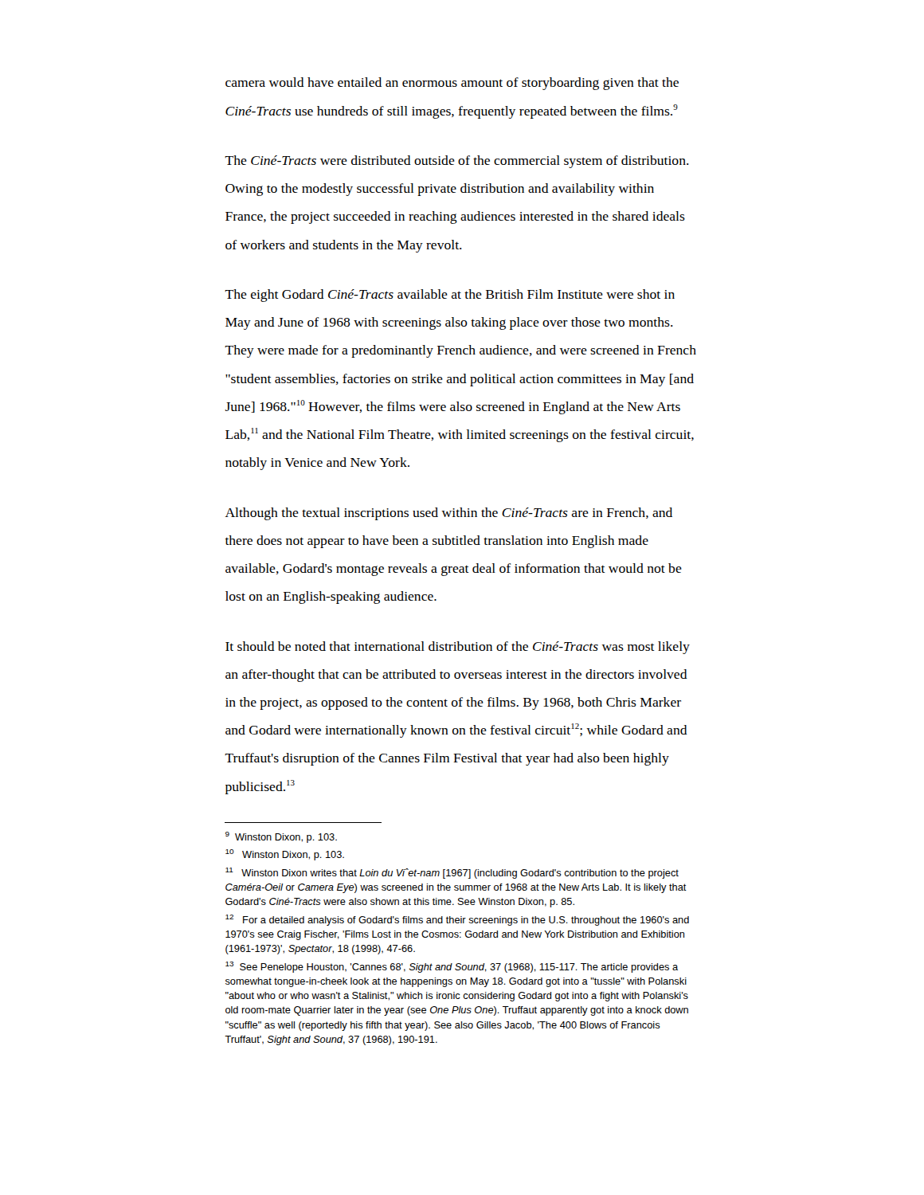camera would have entailed an enormous amount of storyboarding given that the Ciné-Tracts use hundreds of still images, frequently repeated between the films.9
The Ciné-Tracts were distributed outside of the commercial system of distribution. Owing to the modestly successful private distribution and availability within France, the project succeeded in reaching audiences interested in the shared ideals of workers and students in the May revolt.
The eight Godard Ciné-Tracts available at the British Film Institute were shot in May and June of 1968 with screenings also taking place over those two months. They were made for a predominantly French audience, and were screened in French "student assemblies, factories on strike and political action committees in May [and June] 1968."10 However, the films were also screened in England at the New Arts Lab,11 and the National Film Theatre, with limited screenings on the festival circuit, notably in Venice and New York.
Although the textual inscriptions used within the Ciné-Tracts are in French, and there does not appear to have been a subtitled translation into English made available, Godard's montage reveals a great deal of information that would not be lost on an English-speaking audience.
It should be noted that international distribution of the Ciné-Tracts was most likely an after-thought that can be attributed to overseas interest in the directors involved in the project, as opposed to the content of the films. By 1968, both Chris Marker and Godard were internationally known on the festival circuit12; while Godard and Truffaut's disruption of the Cannes Film Festival that year had also been highly publicised.13
9 Winston Dixon, p. 103.
10 Winston Dixon, p. 103.
11 Winston Dixon writes that Loin du Viˆet-nam [1967] (including Godard's contribution to the project Caméra-Oeil or Camera Eye) was screened in the summer of 1968 at the New Arts Lab. It is likely that Godard's Ciné-Tracts were also shown at this time. See Winston Dixon, p. 85.
12 For a detailed analysis of Godard's films and their screenings in the U.S. throughout the 1960's and 1970's see Craig Fischer, 'Films Lost in the Cosmos: Godard and New York Distribution and Exhibition (1961-1973)', Spectator, 18 (1998), 47-66.
13 See Penelope Houston, 'Cannes 68', Sight and Sound, 37 (1968), 115-117. The article provides a somewhat tongue-in-cheek look at the happenings on May 18. Godard got into a "tussle" with Polanski "about who or who wasn't a Stalinist," which is ironic considering Godard got into a fight with Polanski's old room-mate Quarrier later in the year (see One Plus One). Truffaut apparently got into a knock down "scuffle" as well (reportedly his fifth that year). See also Gilles Jacob, 'The 400 Blows of Francois Truffaut', Sight and Sound, 37 (1968), 190-191.